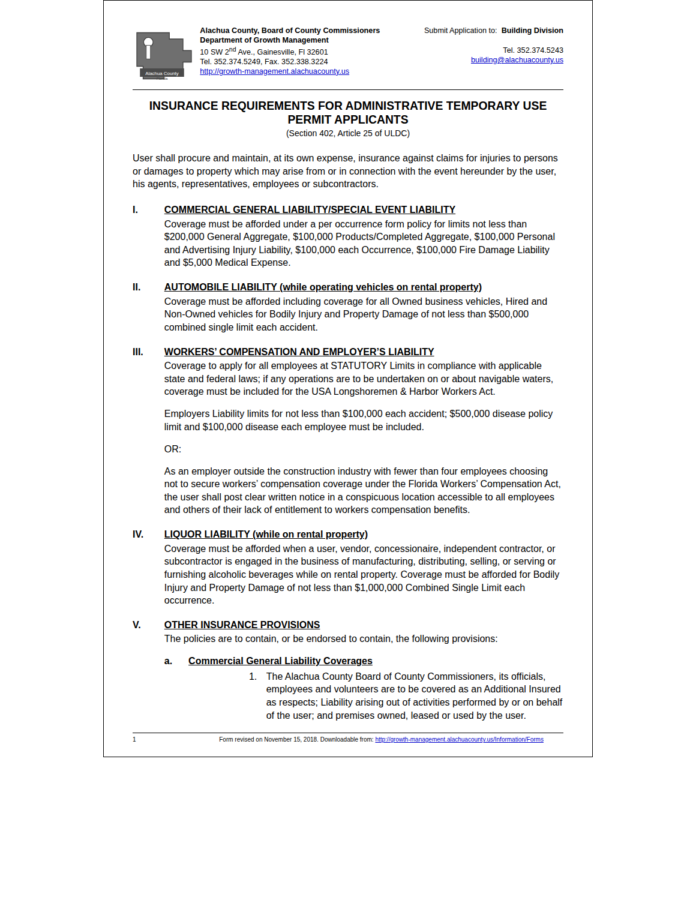Alachua County Florida
Alachua County, Board of County Commissioners
Department of Growth Management
10 SW 2nd Ave., Gainesville, Fl 32601
Tel. 352.374.5249, Fax. 352.338.3224
http://growth-management.alachuacounty.us
Submit Application to: Building Division
Tel. 352.374.5243
building@alachuacounty.us
INSURANCE REQUIREMENTS FOR ADMINISTRATIVE TEMPORARY USE PERMIT APPLICANTS
(Section 402, Article 25 of ULDC)
User shall procure and maintain, at its own expense, insurance against claims for injuries to persons or damages to property which may arise from or in connection with the event hereunder by the user, his agents, representatives, employees or subcontractors.
I.
COMMERCIAL GENERAL LIABILITY/SPECIAL EVENT LIABILITY
Coverage must be afforded under a per occurrence form policy for limits not less than $200,000 General Aggregate, $100,000 Products/Completed Aggregate, $100,000 Personal and Advertising Injury Liability, $100,000 each Occurrence, $100,000 Fire Damage Liability and $5,000 Medical Expense.
II.
AUTOMOBILE LIABILITY (while operating vehicles on rental property)
Coverage must be afforded including coverage for all Owned business vehicles, Hired and Non-Owned vehicles for Bodily Injury and Property Damage of not less than $500,000 combined single limit each accident.
III.
WORKERS’ COMPENSATION AND EMPLOYER’S LIABILITY
Coverage to apply for all employees at STATUTORY Limits in compliance with applicable state and federal laws; if any operations are to be undertaken on or about navigable waters, coverage must be included for the USA Longshoremen & Harbor Workers Act.
Employers Liability limits for not less than $100,000 each accident; $500,000 disease policy limit and $100,000 disease each employee must be included.
OR:
As an employer outside the construction industry with fewer than four employees choosing not to secure workers’ compensation coverage under the Florida Workers’ Compensation Act, the user shall post clear written notice in a conspicuous location accessible to all employees and others of their lack of entitlement to workers compensation benefits.
IV.
LIQUOR LIABILITY (while on rental property)
Coverage must be afforded when a user, vendor, concessionaire, independent contractor, or subcontractor is engaged in the business of manufacturing, distributing, selling, or serving or furnishing alcoholic beverages while on rental property. Coverage must be afforded for Bodily Injury and Property Damage of not less than $1,000,000 Combined Single Limit each occurrence.
V.
OTHER INSURANCE PROVISIONS
The policies are to contain, or be endorsed to contain, the following provisions:
a.
Commercial General Liability Coverages
1.
The Alachua County Board of County Commissioners, its officials, employees and volunteers are to be covered as an Additional Insured as respects; Liability arising out of activities performed by or on behalf of the user; and premises owned, leased or used by the user.
1
Form revised on November 15, 2018. Downloadable from: http://growth-management.alachuacounty.us/Information/Forms